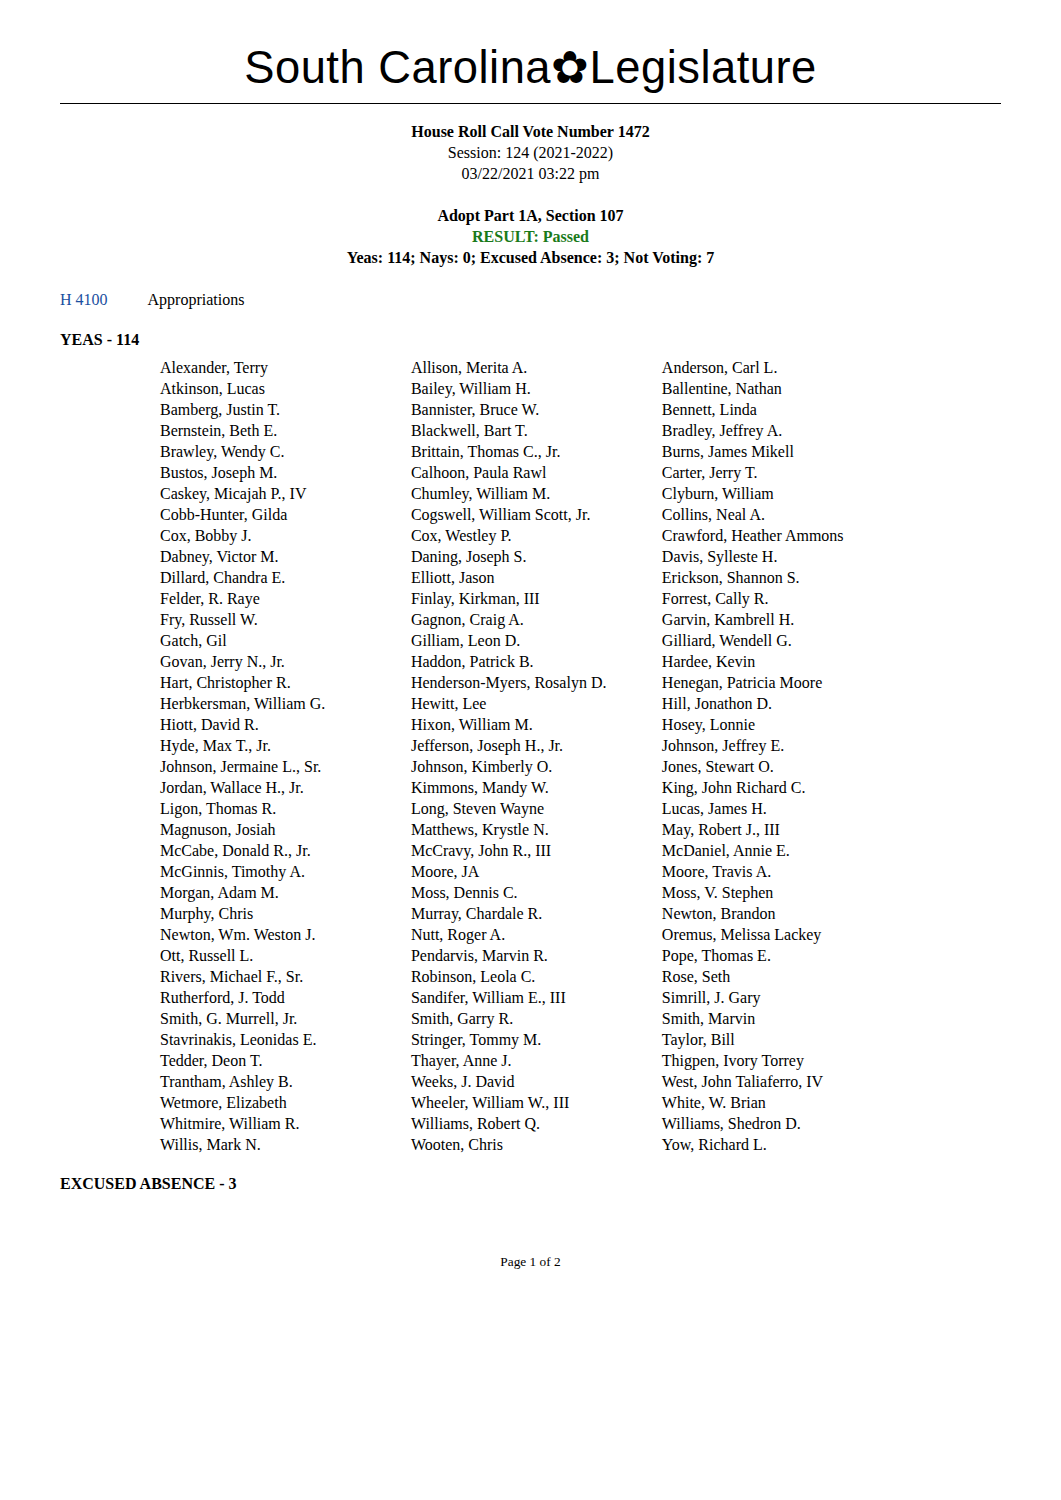South Carolina✿Legislature
House Roll Call Vote Number 1472
Session: 124 (2021-2022)
03/22/2021 03:22 pm
Adopt Part 1A, Section 107
RESULT: Passed
Yeas: 114; Nays: 0; Excused Absence: 3; Not Voting: 7
H 4100 Appropriations
YEAS - 114
| Alexander, Terry | Allison, Merita A. | Anderson, Carl L. |
| Atkinson, Lucas | Bailey, William H. | Ballentine, Nathan |
| Bamberg, Justin T. | Bannister, Bruce W. | Bennett, Linda |
| Bernstein, Beth E. | Blackwell, Bart T. | Bradley, Jeffrey A. |
| Brawley, Wendy C. | Brittain, Thomas C., Jr. | Burns, James Mikell |
| Bustos, Joseph M. | Calhoon, Paula Rawl | Carter, Jerry T. |
| Caskey, Micajah P., IV | Chumley, William M. | Clyburn, William |
| Cobb-Hunter, Gilda | Cogswell, William Scott, Jr. | Collins, Neal A. |
| Cox, Bobby J. | Cox, Westley P. | Crawford, Heather Ammons |
| Dabney, Victor M. | Daning, Joseph S. | Davis, Sylleste H. |
| Dillard, Chandra E. | Elliott, Jason | Erickson, Shannon S. |
| Felder, R. Raye | Finlay, Kirkman, III | Forrest, Cally R. |
| Fry, Russell W. | Gagnon, Craig A. | Garvin, Kambrell H. |
| Gatch, Gil | Gilliam, Leon D. | Gilliard, Wendell G. |
| Govan, Jerry N., Jr. | Haddon, Patrick B. | Hardee, Kevin |
| Hart, Christopher R. | Henderson-Myers, Rosalyn D. | Henegan, Patricia Moore |
| Herbkersman, William G. | Hewitt, Lee | Hill, Jonathon D. |
| Hiott, David R. | Hixon, William M. | Hosey, Lonnie |
| Hyde, Max T., Jr. | Jefferson, Joseph H., Jr. | Johnson, Jeffrey E. |
| Johnson, Jermaine L., Sr. | Johnson, Kimberly O. | Jones, Stewart O. |
| Jordan, Wallace H., Jr. | Kimmons, Mandy W. | King, John Richard C. |
| Ligon, Thomas R. | Long, Steven Wayne | Lucas, James H. |
| Magnuson, Josiah | Matthews, Krystle N. | May, Robert J., III |
| McCabe, Donald R., Jr. | McCravy, John R., III | McDaniel, Annie E. |
| McGinnis, Timothy A. | Moore, JA | Moore, Travis A. |
| Morgan, Adam M. | Moss, Dennis C. | Moss, V. Stephen |
| Murphy, Chris | Murray, Chardale R. | Newton, Brandon |
| Newton, Wm. Weston J. | Nutt, Roger A. | Oremus, Melissa Lackey |
| Ott, Russell L. | Pendarvis, Marvin R. | Pope, Thomas E. |
| Rivers, Michael F., Sr. | Robinson, Leola C. | Rose, Seth |
| Rutherford, J. Todd | Sandifer, William E., III | Simrill, J. Gary |
| Smith, G. Murrell, Jr. | Smith, Garry R. | Smith, Marvin |
| Stavrinakis, Leonidas E. | Stringer, Tommy M. | Taylor, Bill |
| Tedder, Deon T. | Thayer, Anne J. | Thigpen, Ivory Torrey |
| Trantham, Ashley B. | Weeks, J. David | West, John Taliaferro, IV |
| Wetmore, Elizabeth | Wheeler, William W., III | White, W. Brian |
| Whitmire, William R. | Williams, Robert Q. | Williams, Shedron D. |
| Willis, Mark N. | Wooten, Chris | Yow, Richard L. |
EXCUSED ABSENCE - 3
Page 1 of 2